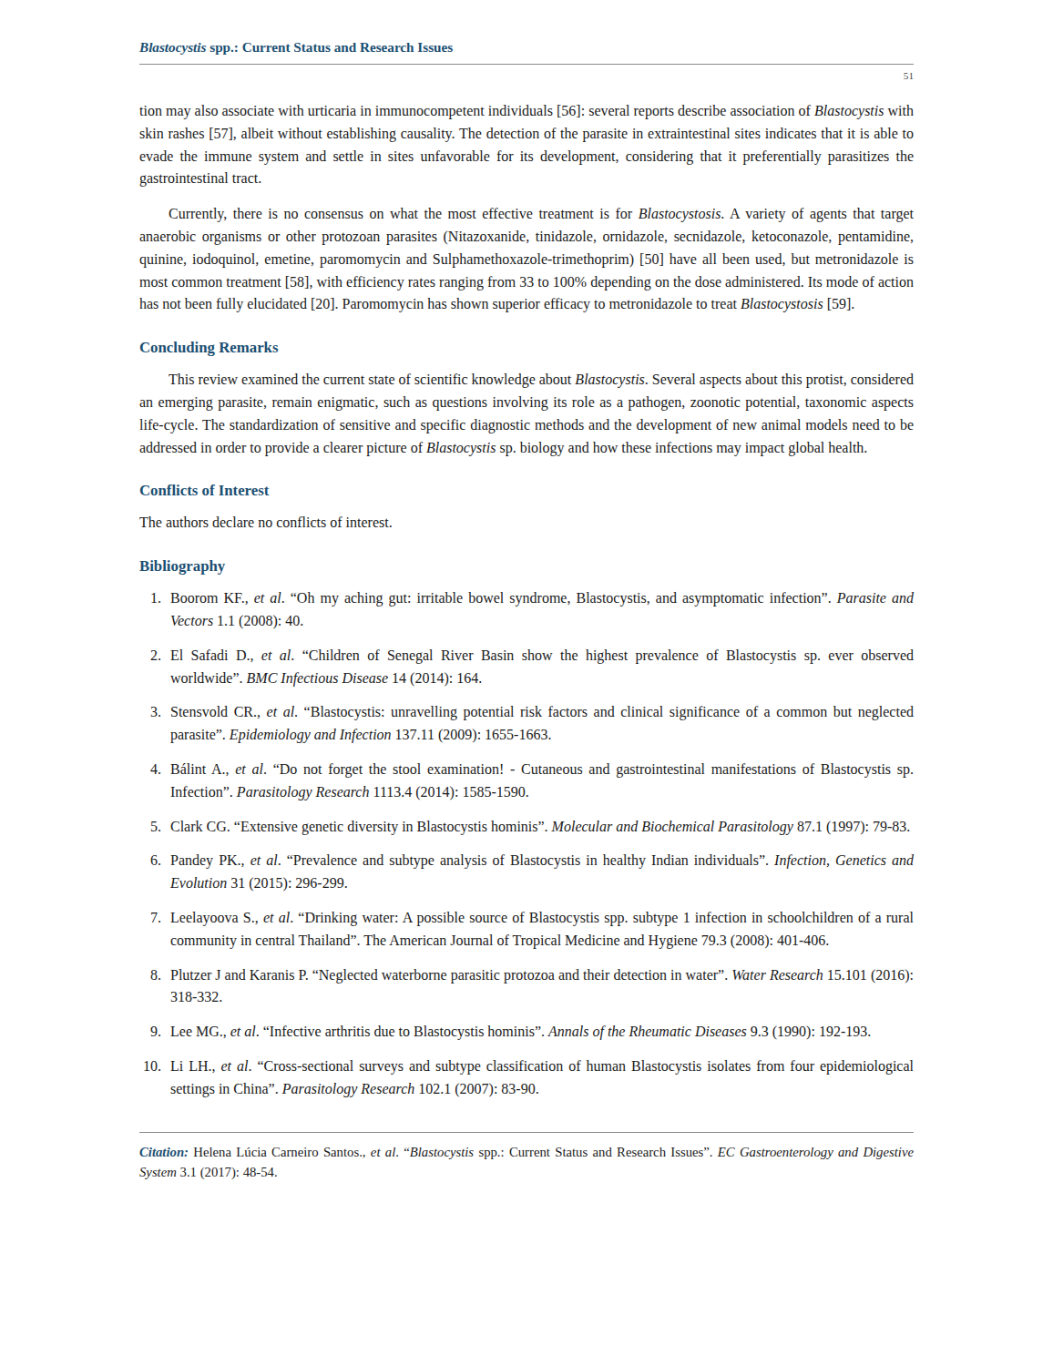Blastocystis spp.: Current Status and Research Issues
51
tion may also associate with urticaria in immunocompetent individuals [56]: several reports describe association of Blastocystis with skin rashes [57], albeit without establishing causality. The detection of the parasite in extraintestinal sites indicates that it is able to evade the immune system and settle in sites unfavorable for its development, considering that it preferentially parasitizes the gastrointestinal tract.
Currently, there is no consensus on what the most effective treatment is for Blastocystosis. A variety of agents that target anaerobic organisms or other protozoan parasites (Nitazoxanide, tinidazole, ornidazole, secnidazole, ketoconazole, pentamidine, quinine, iodoquinol, emetine, paromomycin and Sulphamethoxazole-trimethoprim) [50] have all been used, but metronidazole is most common treatment [58], with efficiency rates ranging from 33 to 100% depending on the dose administered. Its mode of action has not been fully elucidated [20]. Paromomycin has shown superior efficacy to metronidazole to treat Blastocystosis [59].
Concluding Remarks
This review examined the current state of scientific knowledge about Blastocystis. Several aspects about this protist, considered an emerging parasite, remain enigmatic, such as questions involving its role as a pathogen, zoonotic potential, taxonomic aspects life-cycle. The standardization of sensitive and specific diagnostic methods and the development of new animal models need to be addressed in order to provide a clearer picture of Blastocystis sp. biology and how these infections may impact global health.
Conflicts of Interest
The authors declare no conflicts of interest.
Bibliography
Boorom KF., et al. “Oh my aching gut: irritable bowel syndrome, Blastocystis, and asymptomatic infection”. Parasite and Vectors 1.1 (2008): 40.
El Safadi D., et al. “Children of Senegal River Basin show the highest prevalence of Blastocystis sp. ever observed worldwide”. BMC Infectious Disease 14 (2014): 164.
Stensvold CR., et al. “Blastocystis: unravelling potential risk factors and clinical significance of a common but neglected parasite”. Epidemiology and Infection 137.11 (2009): 1655-1663.
Bálint A., et al. “Do not forget the stool examination! - Cutaneous and gastrointestinal manifestations of Blastocystis sp. Infection”. Parasitology Research 1113.4 (2014): 1585-1590.
Clark CG. “Extensive genetic diversity in Blastocystis hominis”. Molecular and Biochemical Parasitology 87.1 (1997): 79-83.
Pandey PK., et al. “Prevalence and subtype analysis of Blastocystis in healthy Indian individuals”. Infection, Genetics and Evolution 31 (2015): 296-299.
Leelayoova S., et al. “Drinking water: A possible source of Blastocystis spp. subtype 1 infection in schoolchildren of a rural community in central Thailand”. The American Journal of Tropical Medicine and Hygiene 79.3 (2008): 401-406.
Plutzer J and Karanis P. “Neglected waterborne parasitic protozoa and their detection in water”. Water Research 15.101 (2016): 318-332.
Lee MG., et al. “Infective arthritis due to Blastocystis hominis”. Annals of the Rheumatic Diseases 9.3 (1990): 192-193.
Li LH., et al. “Cross-sectional surveys and subtype classification of human Blastocystis isolates from four epidemiological settings in China”. Parasitology Research 102.1 (2007): 83-90.
Citation: Helena Lúcia Carneiro Santos., et al. “Blastocystis spp.: Current Status and Research Issues”. EC Gastroenterology and Digestive System 3.1 (2017): 48-54.